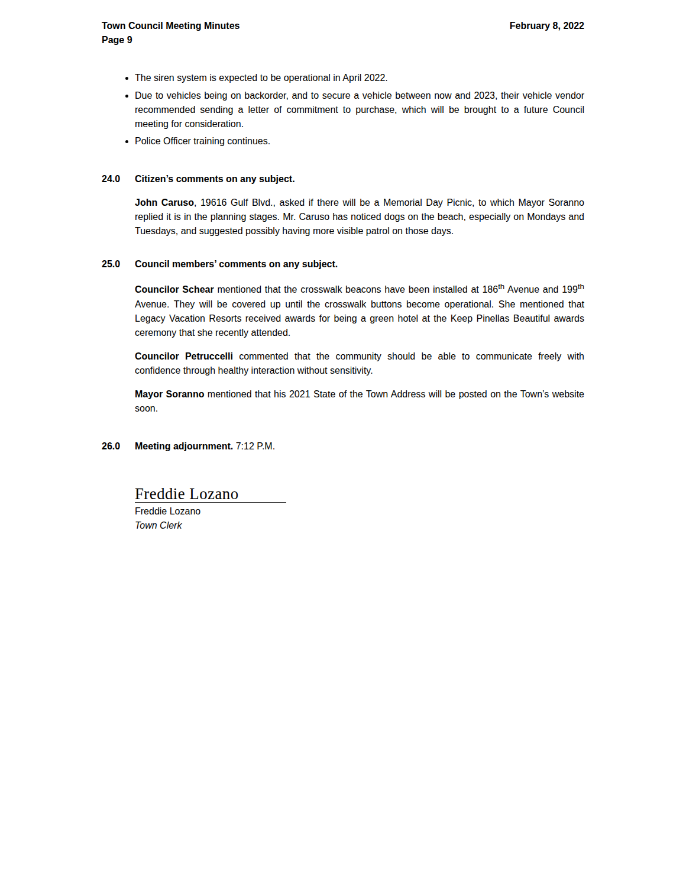Town Council Meeting Minutes
Page 9
February 8, 2022
The siren system is expected to be operational in April 2022.
Due to vehicles being on backorder, and to secure a vehicle between now and 2023, their vehicle vendor recommended sending a letter of commitment to purchase, which will be brought to a future Council meeting for consideration.
Police Officer training continues.
24.0 Citizen’s comments on any subject.
John Caruso, 19616 Gulf Blvd., asked if there will be a Memorial Day Picnic, to which Mayor Soranno replied it is in the planning stages. Mr. Caruso has noticed dogs on the beach, especially on Mondays and Tuesdays, and suggested possibly having more visible patrol on those days.
25.0 Council members’ comments on any subject.
Councilor Schear mentioned that the crosswalk beacons have been installed at 186th Avenue and 199th Avenue. They will be covered up until the crosswalk buttons become operational. She mentioned that Legacy Vacation Resorts received awards for being a green hotel at the Keep Pinellas Beautiful awards ceremony that she recently attended.
Councilor Petruccelli commented that the community should be able to communicate freely with confidence through healthy interaction without sensitivity.
Mayor Soranno mentioned that his 2021 State of the Town Address will be posted on the Town’s website soon.
26.0 Meeting adjournment. 7:12 P.M.
Freddie Lozano
Freddie Lozano
Town Clerk